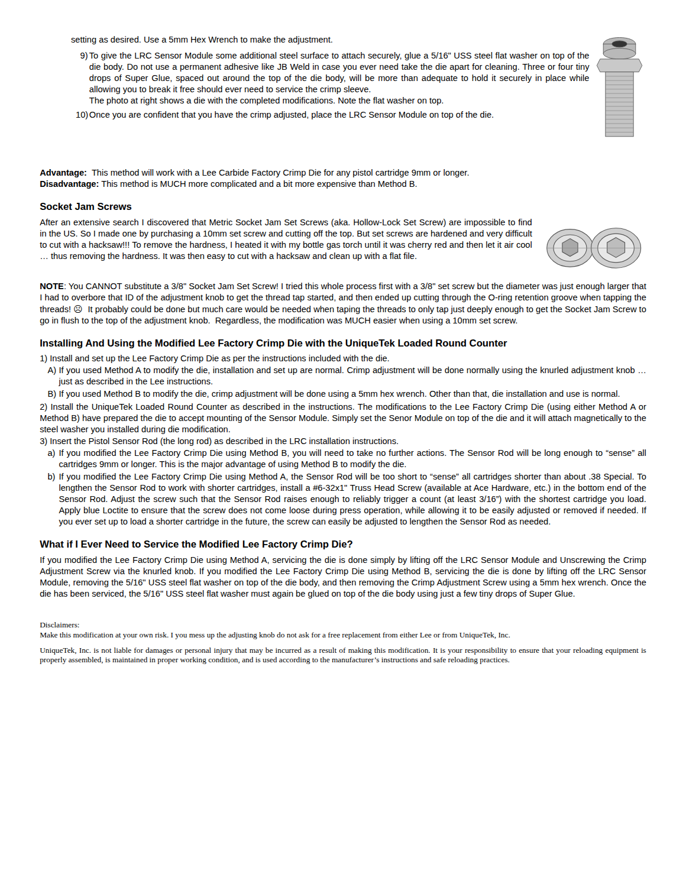setting as desired. Use a 5mm Hex Wrench to make the adjustment.
9) To give the LRC Sensor Module some additional steel surface to attach securely, glue a 5/16" USS steel flat washer on top of the die body. Do not use a permanent adhesive like JB Weld in case you ever need take the die apart for cleaning. Three or four tiny drops of Super Glue, spaced out around the top of the die body, will be more than adequate to hold it securely in place while allowing you to break it free should ever need to service the crimp sleeve.
The photo at right shows a die with the completed modifications. Note the flat washer on top.
10) Once you are confident that you have the crimp adjusted, place the LRC Sensor Module on top of the die.
Advantage: This method will work with a Lee Carbide Factory Crimp Die for any pistol cartridge 9mm or longer.
Disadvantage: This method is MUCH more complicated and a bit more expensive than Method B.
Socket Jam Screws
After an extensive search I discovered that Metric Socket Jam Set Screws (aka. Hollow-Lock Set Screw) are impossible to find in the US. So I made one by purchasing a 10mm set screw and cutting off the top. But set screws are hardened and very difficult to cut with a hacksaw!!! To remove the hardness, I heated it with my bottle gas torch until it was cherry red and then let it air cool … thus removing the hardness. It was then easy to cut with a hacksaw and clean up with a flat file.
NOTE: You CANNOT substitute a 3/8" Socket Jam Set Screw! I tried this whole process first with a 3/8" set screw but the diameter was just enough larger that I had to overbore that ID of the adjustment knob to get the thread tap started, and then ended up cutting through the O-ring retention groove when tapping the threads! ☹ It probably could be done but much care would be needed when taping the threads to only tap just deeply enough to get the Socket Jam Screw to go in flush to the top of the adjustment knob. Regardless, the modification was MUCH easier when using a 10mm set screw.
Installing And Using the Modified Lee Factory Crimp Die with the UniqueTek Loaded Round Counter
1) Install and set up the Lee Factory Crimp Die as per the instructions included with the die.
A) If you used Method A to modify the die, installation and set up are normal. Crimp adjustment will be done normally using the knurled adjustment knob … just as described in the Lee instructions.
B) If you used Method B to modify the die, crimp adjustment will be done using a 5mm hex wrench. Other than that, die installation and use is normal.
2) Install the UniqueTek Loaded Round Counter as described in the instructions. The modifications to the Lee Factory Crimp Die (using either Method A or Method B) have prepared the die to accept mounting of the Sensor Module. Simply set the Senor Module on top of the die and it will attach magnetically to the steel washer you installed during die modification.
3) Insert the Pistol Sensor Rod (the long rod) as described in the LRC installation instructions.
a) If you modified the Lee Factory Crimp Die using Method B, you will need to take no further actions. The Sensor Rod will be long enough to “sense” all cartridges 9mm or longer. This is the major advantage of using Method B to modify the die.
b) If you modified the Lee Factory Crimp Die using Method A, the Sensor Rod will be too short to “sense” all cartridges shorter than about .38 Special. To lengthen the Sensor Rod to work with shorter cartridges, install a #6-32x1" Truss Head Screw (available at Ace Hardware, etc.) in the bottom end of the Sensor Rod. Adjust the screw such that the Sensor Rod raises enough to reliably trigger a count (at least 3/16”) with the shortest cartridge you load. Apply blue Loctite to ensure that the screw does not come loose during press operation, while allowing it to be easily adjusted or removed if needed. If you ever set up to load a shorter cartridge in the future, the screw can easily be adjusted to lengthen the Sensor Rod as needed.
What if I Ever Need to Service the Modified Lee Factory Crimp Die?
If you modified the Lee Factory Crimp Die using Method A, servicing the die is done simply by lifting off the LRC Sensor Module and Unscrewing the Crimp Adjustment Screw via the knurled knob. If you modified the Lee Factory Crimp Die using Method B, servicing the die is done by lifting off the LRC Sensor Module, removing the 5/16" USS steel flat washer on top of the die body, and then removing the Crimp Adjustment Screw using a 5mm hex wrench. Once the die has been serviced, the 5/16" USS steel flat washer must again be glued on top of the die body using just a few tiny drops of Super Glue.
Disclaimers:
Make this modification at your own risk. I you mess up the adjusting knob do not ask for a free replacement from either Lee or from UniqueTek, Inc.
UniqueTek, Inc. is not liable for damages or personal injury that may be incurred as a result of making this modification. It is your responsibility to ensure that your reloading equipment is properly assembled, is maintained in proper working condition, and is used according to the manufacturer’s instructions and safe reloading practices.